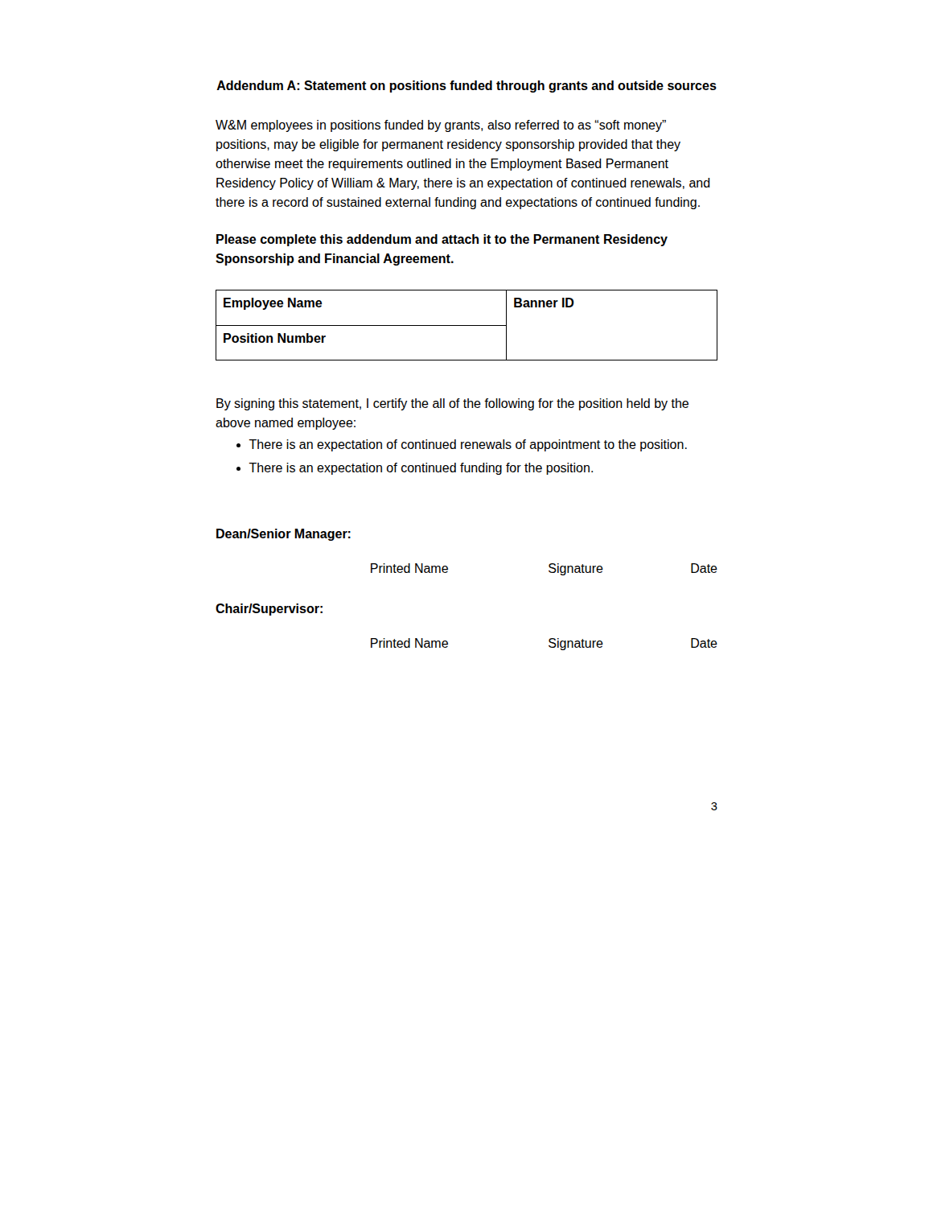Addendum A: Statement on positions funded through grants and outside sources
W&M employees in positions funded by grants, also referred to as “soft money” positions, may be eligible for permanent residency sponsorship provided that they otherwise meet the requirements outlined in the Employment Based Permanent Residency Policy of William & Mary, there is an expectation of continued renewals, and there is a record of sustained external funding and expectations of continued funding.
Please complete this addendum and attach it to the Permanent Residency Sponsorship and Financial Agreement.
| Employee Name | Banner ID |
| Position Number |
By signing this statement, I certify the all of the following for the position held by the above named employee:
There is an expectation of continued renewals of appointment to the position.
There is an expectation of continued funding for the position.
| Dean/Senior Manager: | |
| | Printed Name | Signature | Date |
| Chair/Supervisor: | |
| | Printed Name | Signature | Date |
3